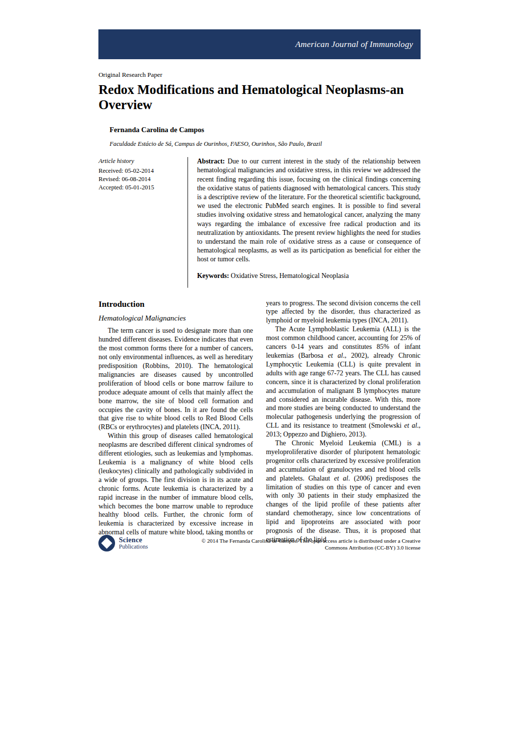American Journal of Immunology
Original Research Paper
Redox Modifications and Hematological Neoplasms-an Overview
Fernanda Carolina de Campos
Faculdade Estácio de Sá, Campus de Ourinhos, FAESO, Ourinhos, São Paulo, Brazil
Article history
Received: 05-02-2014
Revised: 06-08-2014
Accepted: 05-01-2015
Abstract: Due to our current interest in the study of the relationship between hematological malignancies and oxidative stress, in this review we addressed the recent finding regarding this issue, focusing on the clinical findings concerning the oxidative status of patients diagnosed with hematological cancers. This study is a descriptive review of the literature. For the theoretical scientific background, we used the electronic PubMed search engines. It is possible to find several studies involving oxidative stress and hematological cancer, analyzing the many ways regarding the imbalance of excessive free radical production and its neutralization by antioxidants. The present review highlights the need for studies to understand the main role of oxidative stress as a cause or consequence of hematological neoplasms, as well as its participation as beneficial for either the host or tumor cells.
Keywords: Oxidative Stress, Hematological Neoplasia
Introduction
Hematological Malignancies
The term cancer is used to designate more than one hundred different diseases. Evidence indicates that even the most common forms there for a number of cancers, not only environmental influences, as well as hereditary predisposition (Robbins, 2010). The hematological malignancies are diseases caused by uncontrolled proliferation of blood cells or bone marrow failure to produce adequate amount of cells that mainly affect the bone marrow, the site of blood cell formation and occupies the cavity of bones. In it are found the cells that give rise to white blood cells to Red Blood Cells (RBCs or erythrocytes) and platelets (INCA, 2011).
Within this group of diseases called hematological neoplasms are described different clinical syndromes of different etiologies, such as leukemias and lymphomas. Leukemia is a malignancy of white blood cells (leukocytes) clinically and pathologically subdivided in a wide of groups. The first division is in its acute and chronic forms. Acute leukemia is characterized by a rapid increase in the number of immature blood cells, which becomes the bone marrow unable to reproduce healthy blood cells. Further, the chronic form of leukemia is characterized by excessive increase in abnormal cells of mature white blood, taking months or years to progress. The second division concerns the cell type affected by the disorder, thus characterized as lymphoid or myeloid leukemia types (INCA, 2011).
The Acute Lymphoblastic Leukemia (ALL) is the most common childhood cancer, accounting for 25% of cancers 0-14 years and constitutes 85% of infant leukemias (Barbosa et al., 2002), already Chronic Lymphocytic Leukemia (CLL) is quite prevalent in adults with age range 67-72 years. The CLL has caused concern, since it is characterized by clonal proliferation and accumulation of malignant B lymphocytes mature and considered an incurable disease. With this, more and more studies are being conducted to understand the molecular pathogenesis underlying the progression of CLL and its resistance to treatment (Smolewski et al., 2013; Oppezzo and Dighiero, 2013).
The Chronic Myeloid Leukemia (CML) is a myeloproliferative disorder of pluripotent hematologic progenitor cells characterized by excessive proliferation and accumulation of granulocytes and red blood cells and platelets. Ghalaut et al. (2006) predisposes the limitation of studies on this type of cancer and even with only 30 patients in their study emphasized the changes of the lipid profile of these patients after standard chemotherapy, since low concentrations of lipid and lipoproteins are associated with poor prognosis of the disease. Thus, it is proposed that estimation of the lipid
Science
Publications
© 2014 The Fernanda Carolina de Campos. This open access article is distributed under a Creative Commons Attribution (CC-BY) 3.0 license